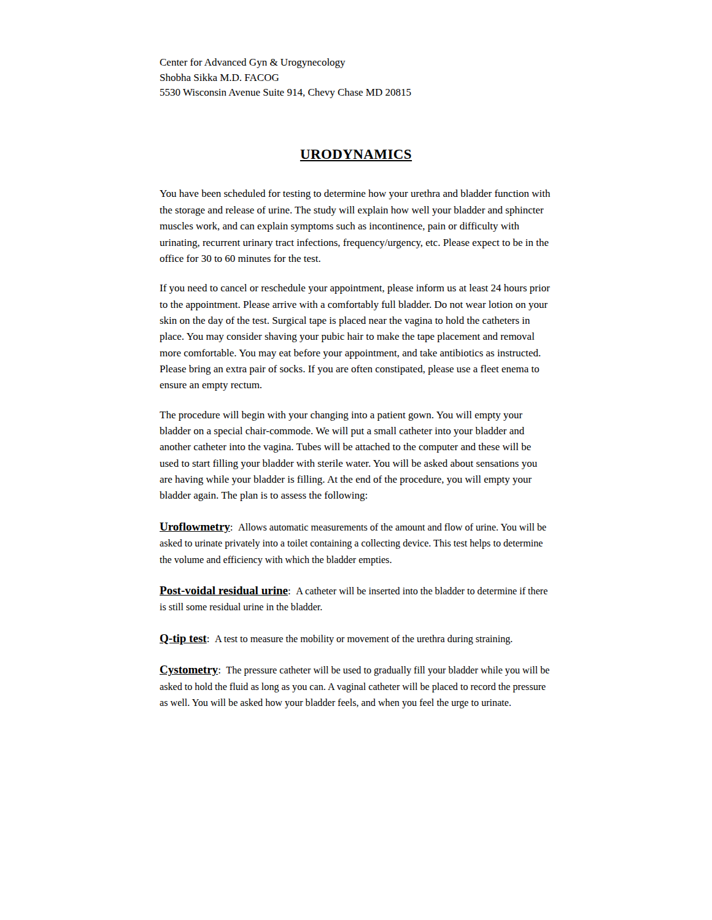Center for Advanced Gyn & Urogynecology
Shobha Sikka M.D. FACOG
5530 Wisconsin Avenue Suite 914, Chevy Chase MD 20815
URODYNAMICS
You have been scheduled for testing to determine how your urethra and bladder function with the storage and release of urine. The study will explain how well your bladder and sphincter muscles work, and can explain symptoms such as incontinence, pain or difficulty with urinating, recurrent urinary tract infections, frequency/urgency, etc. Please expect to be in the office for 30 to 60 minutes for the test.
If you need to cancel or reschedule your appointment, please inform us at least 24 hours prior to the appointment. Please arrive with a comfortably full bladder. Do not wear lotion on your skin on the day of the test. Surgical tape is placed near the vagina to hold the catheters in place. You may consider shaving your pubic hair to make the tape placement and removal more comfortable. You may eat before your appointment, and take antibiotics as instructed. Please bring an extra pair of socks. If you are often constipated, please use a fleet enema to ensure an empty rectum.
The procedure will begin with your changing into a patient gown. You will empty your bladder on a special chair-commode. We will put a small catheter into your bladder and another catheter into the vagina. Tubes will be attached to the computer and these will be used to start filling your bladder with sterile water. You will be asked about sensations you are having while your bladder is filling. At the end of the procedure, you will empty your bladder again. The plan is to assess the following:
Uroflowmetry: Allows automatic measurements of the amount and flow of urine. You will be asked to urinate privately into a toilet containing a collecting device. This test helps to determine the volume and efficiency with which the bladder empties.
Post-voidal residual urine: A catheter will be inserted into the bladder to determine if there is still some residual urine in the bladder.
Q-tip test: A test to measure the mobility or movement of the urethra during straining.
Cystometry: The pressure catheter will be used to gradually fill your bladder while you will be asked to hold the fluid as long as you can. A vaginal catheter will be placed to record the pressure as well. You will be asked how your bladder feels, and when you feel the urge to urinate.